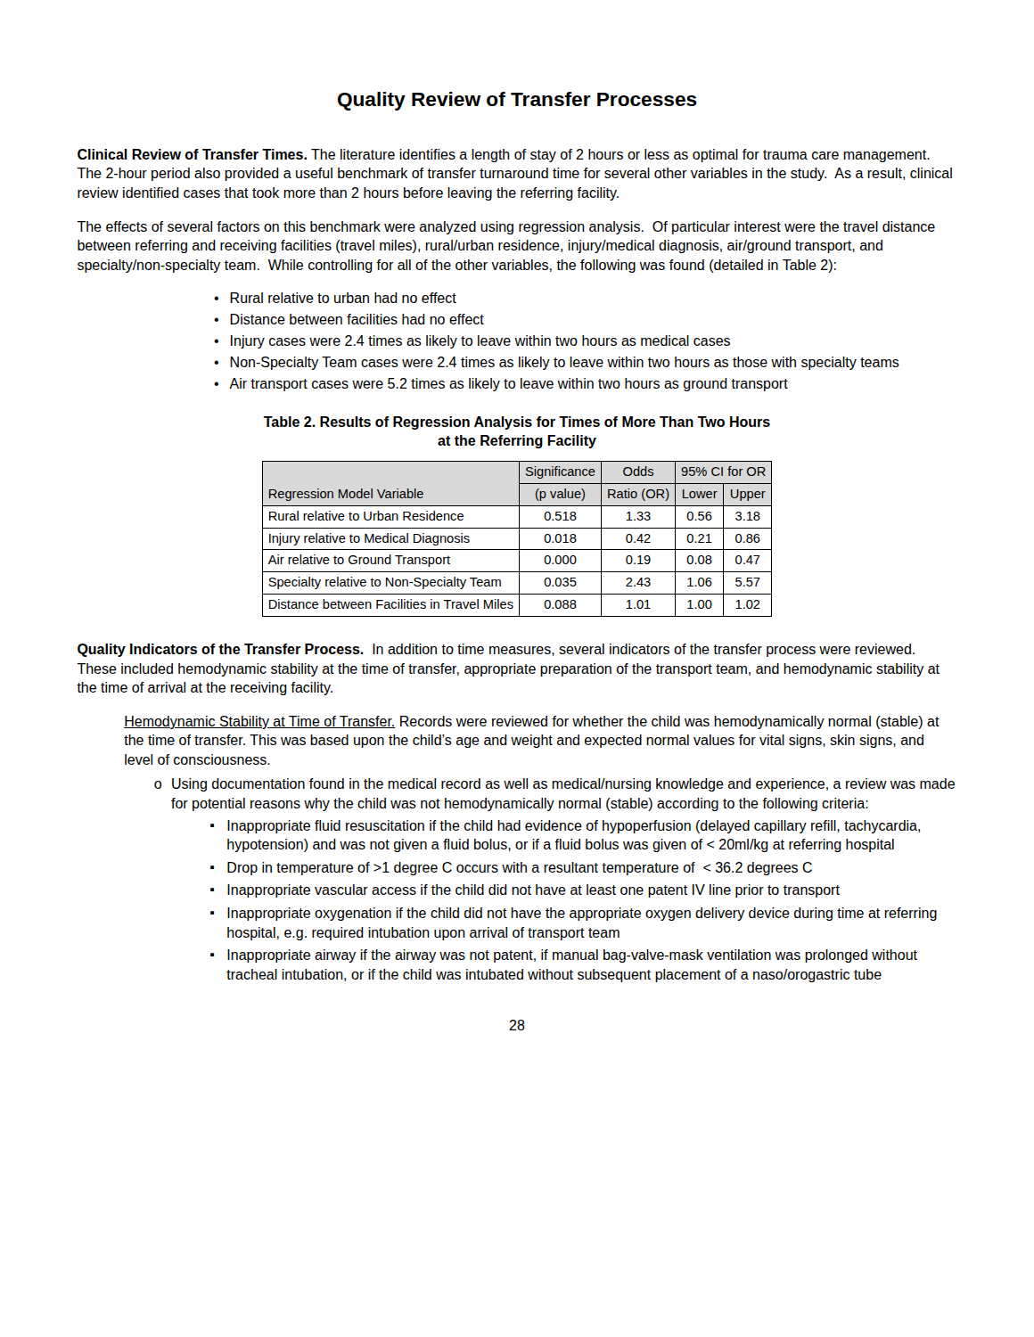Quality Review of Transfer Processes
Clinical Review of Transfer Times. The literature identifies a length of stay of 2 hours or less as optimal for trauma care management. The 2-hour period also provided a useful benchmark of transfer turnaround time for several other variables in the study. As a result, clinical review identified cases that took more than 2 hours before leaving the referring facility.
The effects of several factors on this benchmark were analyzed using regression analysis. Of particular interest were the travel distance between referring and receiving facilities (travel miles), rural/urban residence, injury/medical diagnosis, air/ground transport, and specialty/non-specialty team. While controlling for all of the other variables, the following was found (detailed in Table 2):
Rural relative to urban had no effect
Distance between facilities had no effect
Injury cases were 2.4 times as likely to leave within two hours as medical cases
Non-Specialty Team cases were 2.4 times as likely to leave within two hours as those with specialty teams
Air transport cases were 5.2 times as likely to leave within two hours as ground transport
Table 2. Results of Regression Analysis for Times of More Than Two Hours at the Referring Facility
| Regression Model Variable | Significance | Odds | 95% CI for OR |
| --- | --- | --- | --- |
| (p value) | Ratio (OR) | Lower | Upper |
| Rural relative to Urban Residence | 0.518 | 1.33 | 0.56 | 3.18 |
| Injury relative to Medical Diagnosis | 0.018 | 0.42 | 0.21 | 0.86 |
| Air relative to Ground Transport | 0.000 | 0.19 | 0.08 | 0.47 |
| Specialty relative to Non-Specialty Team | 0.035 | 2.43 | 1.06 | 5.57 |
| Distance between Facilities in Travel Miles | 0.088 | 1.01 | 1.00 | 1.02 |
Quality Indicators of the Transfer Process. In addition to time measures, several indicators of the transfer process were reviewed. These included hemodynamic stability at the time of transfer, appropriate preparation of the transport team, and hemodynamic stability at the time of arrival at the receiving facility.
Hemodynamic Stability at Time of Transfer. Records were reviewed for whether the child was hemodynamically normal (stable) at the time of transfer. This was based upon the child’s age and weight and expected normal values for vital signs, skin signs, and level of consciousness.
Using documentation found in the medical record as well as medical/nursing knowledge and experience, a review was made for potential reasons why the child was not hemodynamically normal (stable) according to the following criteria:
Inappropriate fluid resuscitation if the child had evidence of hypoperfusion (delayed capillary refill, tachycardia, hypotension) and was not given a fluid bolus, or if a fluid bolus was given of < 20ml/kg at referring hospital
Drop in temperature of >1 degree C occurs with a resultant temperature of < 36.2 degrees C
Inappropriate vascular access if the child did not have at least one patent IV line prior to transport
Inappropriate oxygenation if the child did not have the appropriate oxygen delivery device during time at referring hospital, e.g. required intubation upon arrival of transport team
Inappropriate airway if the airway was not patent, if manual bag-valve-mask ventilation was prolonged without tracheal intubation, or if the child was intubated without subsequent placement of a naso/orogastric tube
28